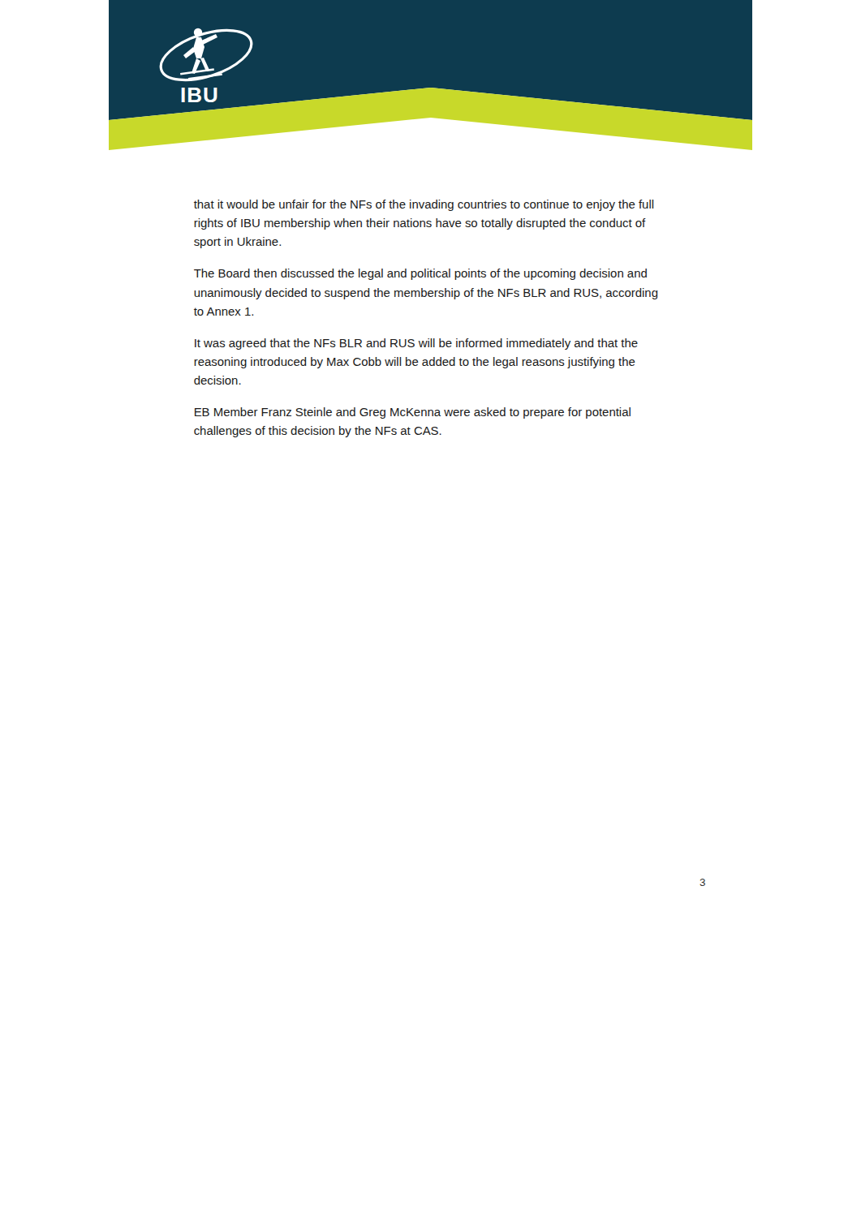IBU
that it would be unfair for the NFs of the invading countries to continue to enjoy the full rights of IBU membership when their nations have so totally disrupted the conduct of sport in Ukraine.
The Board then discussed the legal and political points of the upcoming decision and unanimously decided to suspend the membership of the NFs BLR and RUS, according to Annex 1.
It was agreed that the NFs BLR and RUS will be informed immediately and that the reasoning introduced by Max Cobb will be added to the legal reasons justifying the decision.
EB Member Franz Steinle and Greg McKenna were asked to prepare for potential challenges of this decision by the NFs at CAS.
3